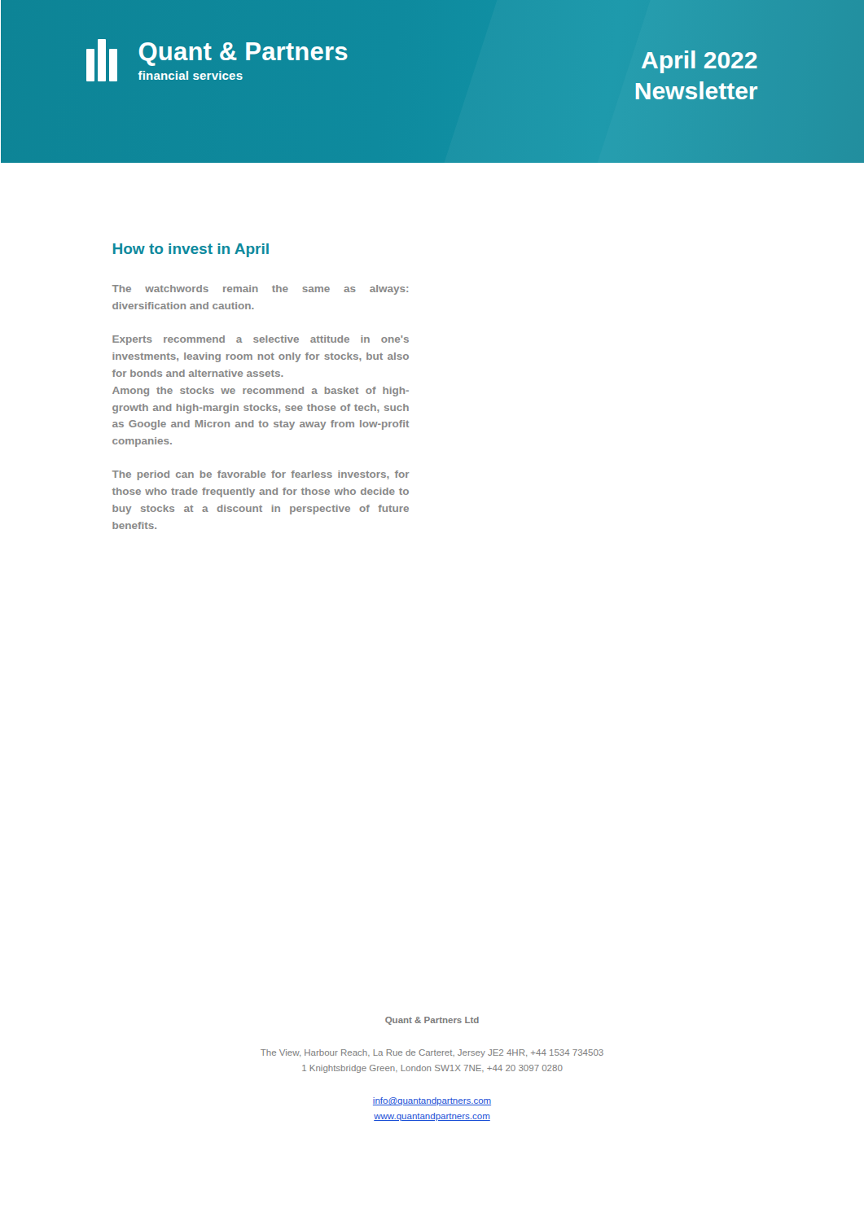Quant & Partners
financial services
April 2022
Newsletter
How to invest in April
The watchwords remain the same as always: diversification and caution.
Experts recommend a selective attitude in one's investments, leaving room not only for stocks, but also for bonds and alternative assets.
Among the stocks we recommend a basket of high-growth and high-margin stocks, see those of tech, such as Google and Micron and to stay away from low-profit companies.
The period can be favorable for fearless investors, for those who trade frequently and for those who decide to buy stocks at a discount in perspective of future benefits.
Quant & Partners Ltd
The View, Harbour Reach, La Rue de Carteret, Jersey JE2 4HR, +44 1534 734503
1 Knightsbridge Green, London SW1X 7NE, +44 20 3097 0280
info@quantandpartners.com www.quantandpartners.com